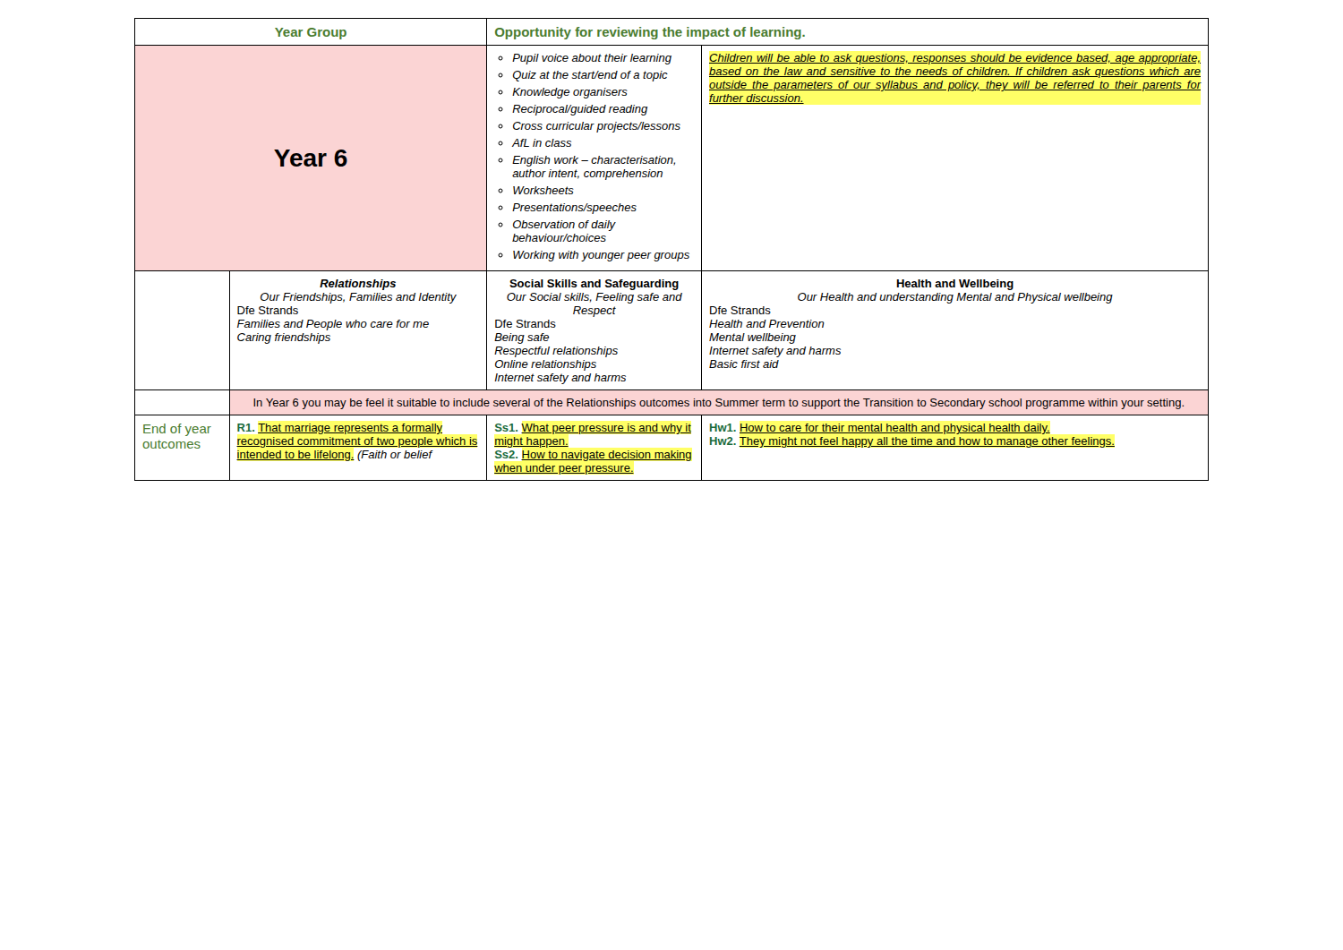| Year Group | Opportunity for reviewing the impact of learning. |
| Year 6 | Pupil voice about their learning Quiz at the start/end of a topic Knowledge organisers Reciprocal/guided reading Cross curricular projects/lessons AfL in class English work – characterisation, author intent, comprehension Worksheets Presentations/speeches Observation of daily behaviour/choices Working with younger peer groups | Children will be able to ask questions, responses should be evidence based, age appropriate, based on the law and sensitive to the needs of children. If children ask questions which are outside the parameters of our syllabus and policy, they will be referred to their parents for further discussion. |
| | Relationships Our Friendships, Families and Identity Dfe Strands Families and People who care for me Caring friendships | Social Skills and Safeguarding Our Social skills, Feeling safe and Respect Dfe Strands Being safe Respectful relationships Online relationships Internet safety and harms | Health and Wellbeing Our Health and understanding Mental and Physical wellbeing Dfe Strands Health and Prevention Mental wellbeing Internet safety and harms Basic first aid |
| | In Year 6 you may be feel it suitable to include several of the Relationships outcomes into Summer term to support the Transition to Secondary school programme within your setting. |
| End of year outcomes | R1. That marriage represents a formally recognised commitment of two people which is intended to be lifelong. (Faith or belief | Ss1. What peer pressure is and why it might happen. Ss2. How to navigate decision making when under peer pressure. | Hw1. How to care for their mental health and physical health daily. Hw2. They might not feel happy all the time and how to manage other feelings. |